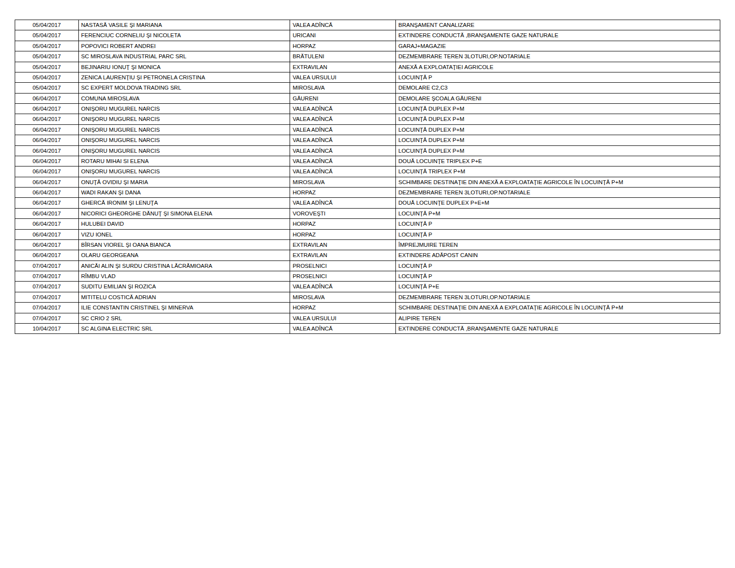| 05/04/2017 | NASTASĂ VASILE ŞI MARIANA | VALEA ADÎNCĂ | BRANŞAMENT CANALIZARE |
| 05/04/2017 | FERENCIUC CORNELIU ŞI NICOLETA | URICANI | EXTINDERE CONDUCTĂ ,BRANŞAMENTE GAZE NATURALE |
| 05/04/2017 | POPOVICI ROBERT ANDREI | HORPAZ | GARAJ+MAGAZIE |
| 05/04/2017 | SC MIROSLAVA INDUSTRIAL PARC SRL | BRĂTULENI | DEZMEMBRARE TEREN 3LOTURI,OP.NOTARIALE |
| 05/04/2017 | BEJINARIU IONUŢ ŞI MONICA | EXTRAVILAN | ANEXĂ A EXPLOATAŢIEI AGRICOLE |
| 05/04/2017 | ZENICA LAURENŢIU ŞI PETRONELA CRISTINA | VALEA URSULUI | LOCUINŢĂ P |
| 05/04/2017 | SC EXPERT MOLDOVA TRADING SRL | MIROSLAVA | DEMOLARE C2,C3 |
| 06/04/2017 | COMUNA MIROSLAVA | GĂURENI | DEMOLARE ŞCOALA GĂURENI |
| 06/04/2017 | ONIŞORU MUGUREL NARCIS | VALEA ADÎNCĂ | LOCUINŢĂ DUPLEX P+M |
| 06/04/2017 | ONIŞORU MUGUREL NARCIS | VALEA ADÎNCĂ | LOCUINŢĂ DUPLEX P+M |
| 06/04/2017 | ONIŞORU MUGUREL NARCIS | VALEA ADÎNCĂ | LOCUINŢĂ DUPLEX P+M |
| 06/04/2017 | ONIŞORU MUGUREL NARCIS | VALEA ADÎNCĂ | LOCUINŢĂ DUPLEX P+M |
| 06/04/2017 | ONIŞORU MUGUREL NARCIS | VALEA ADÎNCĂ | LOCUINŢĂ DUPLEX P+M |
| 06/04/2017 | ROTARU MIHAI SI ELENA | VALEA ADÎNCĂ | DOUĂ LOCUINŢE TRIPLEX P+E |
| 06/04/2017 | ONIŞORU MUGUREL NARCIS | VALEA ADÎNCĂ | LOCUINŢĂ TRIPLEX P+M |
| 06/04/2017 | ONUŢĂ OVIDIU ŞI MARIA | MIROSLAVA | SCHIMBARE DESTINAŢIE DIN ANEXĂ A EXPLOATAŢIE AGRICOLE ÎN LOCUINŢĂ P+M |
| 06/04/2017 | WADI RAKAN ŞI DANA | HORPAZ | DEZMEMBRARE TEREN 3LOTURI,OP.NOTARIALE |
| 06/04/2017 | GHERCĂ IRONIM ŞI LENUŢA | VALEA ADÎNCĂ | DOUĂ LOCUINŢE DUPLEX P+E+M |
| 06/04/2017 | NICORICI GHEORGHE DĂNUŢ ŞI SIMONA ELENA | VOROVEŞTI | LOCUINŢĂ P+M |
| 06/04/2017 | HULUBEI DAVID | HORPAZ | LOCUINŢĂ P |
| 06/04/2017 | VIZU IONEL | HORPAZ | LOCUINŢĂ P |
| 06/04/2017 | BÎRSAN VIOREL ŞI OANA BIANCA | EXTRAVILAN | ÎMPREJMUIRE TEREN |
| 06/04/2017 | OLARU GEORGEANA | EXTRAVILAN | EXTINDERE ADĂPOST CANIN |
| 07/04/2017 | ANICĂI ALIN ŞI SURDU CRISTINA LĂCRĂMIOARA | PROSELNICI | LOCUINŢĂ P |
| 07/04/2017 | RÎMBU VLAD | PROSELNICI | LOCUINŢĂ P |
| 07/04/2017 | SUDITU EMILIAN ŞI ROZICA | VALEA ADÎNCĂ | LOCUINŢĂ P+E |
| 07/04/2017 | MITITELU COSTICĂ ADRIAN | MIROSLAVA | DEZMEMBRARE TEREN 3LOTURI,OP.NOTARIALE |
| 07/04/2017 | ILIE CONSTANTIN CRISTINEL ŞI MINERVA | HORPAZ | SCHIMBARE DESTINAŢIE DIN ANEXĂ A EXPLOATAŢIE AGRICOLE ÎN LOCUINŢĂ P+M |
| 07/04/2017 | SC CRIO 2 SRL | VALEA URSULUI | ALIPIRE TEREN |
| 10/04/2017 | SC ALGINA ELECTRIC SRL | VALEA ADÎNCĂ | EXTINDERE CONDUCTĂ ,BRANŞAMENTE GAZE NATURALE |